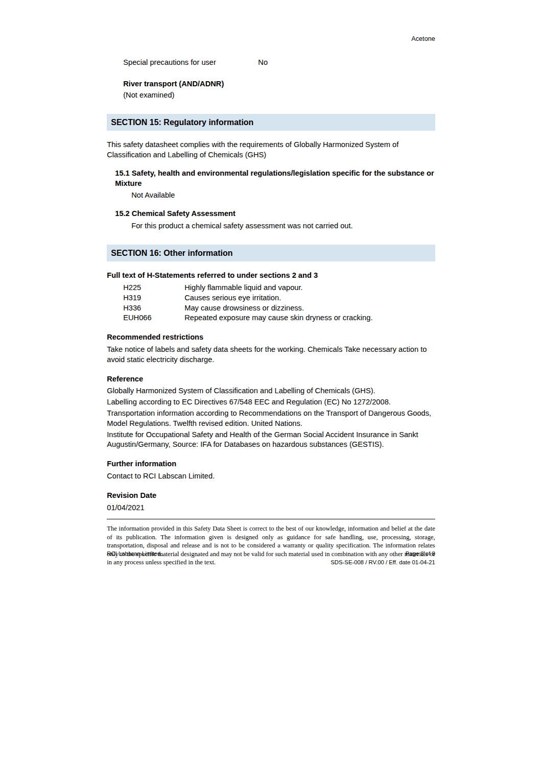Acetone
Special precautions for user No
River transport (AND/ADNR)
(Not examined)
SECTION 15: Regulatory information
This safety datasheet complies with the requirements of Globally Harmonized System of Classification and Labelling of Chemicals (GHS)
15.1 Safety, health and environmental regulations/legislation specific for the substance or Mixture
Not Available
15.2 Chemical Safety Assessment
For this product a chemical safety assessment was not carried out.
SECTION 16: Other information
Full text of H-Statements referred to under sections 2 and 3
H225 Highly flammable liquid and vapour.
H319 Causes serious eye irritation.
H336 May cause drowsiness or dizziness.
EUH066 Repeated exposure may cause skin dryness or cracking.
Recommended restrictions
Take notice of labels and safety data sheets for the working. Chemicals Take necessary action to avoid static electricity discharge.
Reference
Globally Harmonized System of Classification and Labelling of Chemicals (GHS).
Labelling according to EC Directives 67/548 EEC and Regulation (EC) No 1272/2008.
Transportation information according to Recommendations on the Transport of Dangerous Goods, Model Regulations. Twelfth revised edition. United Nations.
Institute for Occupational Safety and Health of the German Social Accident Insurance in Sankt Augustin/Germany, Source: IFA for Databases on hazardous substances (GESTIS).
Further information
Contact to RCI Labscan Limited.
Revision Date
01/04/2021
The information provided in this Safety Data Sheet is correct to the best of our knowledge, information and belief at the date of its publication. The information given is designed only as guidance for safe handling, use, processing, storage, transportation, disposal and release and is not to be considered a warranty or quality specification. The information relates only to the specific material designated and may not be valid for such material used in combination with any other materials or in any process unless specified in the text.
RCI Labscan Limited. Page 8 of 8
SDS-SE-008 / RV.00 / Eff. date 01-04-21